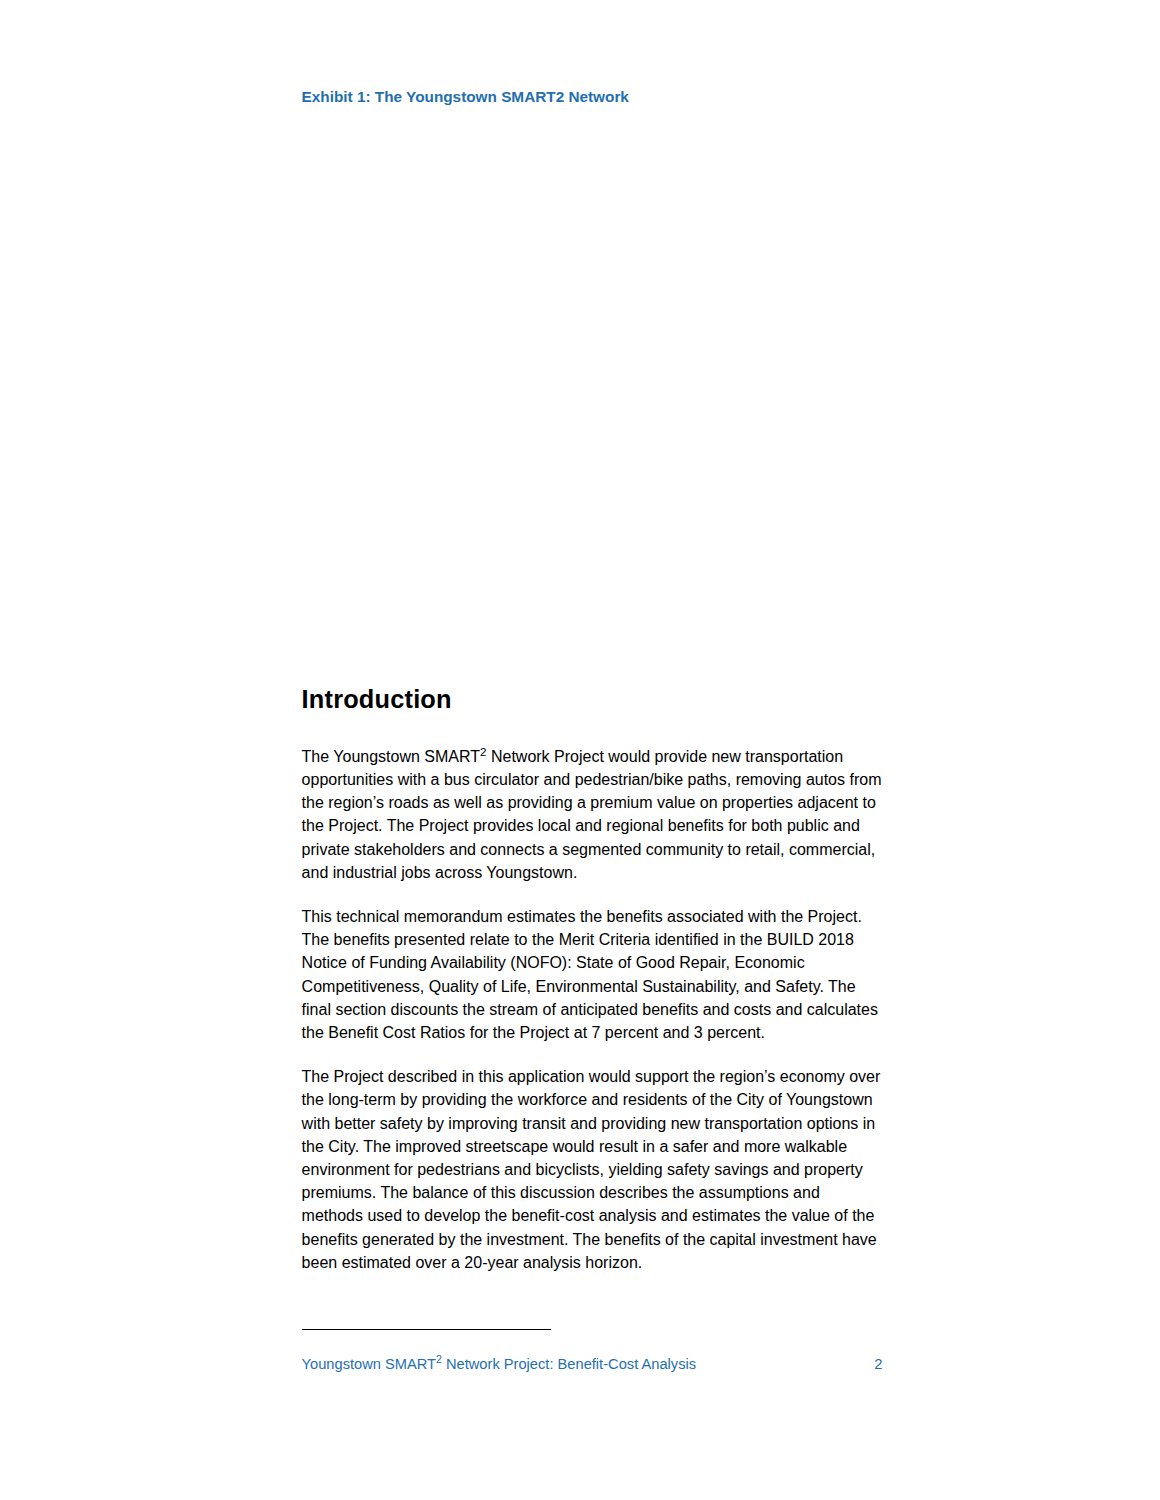Exhibit 1: The Youngstown SMART2 Network
Introduction
The Youngstown SMART2 Network Project would provide new transportation opportunities with a bus circulator and pedestrian/bike paths, removing autos from the region’s roads as well as providing a premium value on properties adjacent to the Project. The Project provides local and regional benefits for both public and private stakeholders and connects a segmented community to retail, commercial, and industrial jobs across Youngstown.
This technical memorandum estimates the benefits associated with the Project. The benefits presented relate to the Merit Criteria identified in the BUILD 2018 Notice of Funding Availability (NOFO): State of Good Repair, Economic Competitiveness, Quality of Life, Environmental Sustainability, and Safety. The final section discounts the stream of anticipated benefits and costs and calculates the Benefit Cost Ratios for the Project at 7 percent and 3 percent.
The Project described in this application would support the region’s economy over the long-term by providing the workforce and residents of the City of Youngstown with better safety by improving transit and providing new transportation options in the City. The improved streetscape would result in a safer and more walkable environment for pedestrians and bicyclists, yielding safety savings and property premiums. The balance of this discussion describes the assumptions and methods used to develop the benefit-cost analysis and estimates the value of the benefits generated by the investment. The benefits of the capital investment have been estimated over a 20-year analysis horizon.
Youngstown SMART2 Network Project: Benefit-Cost Analysis
2